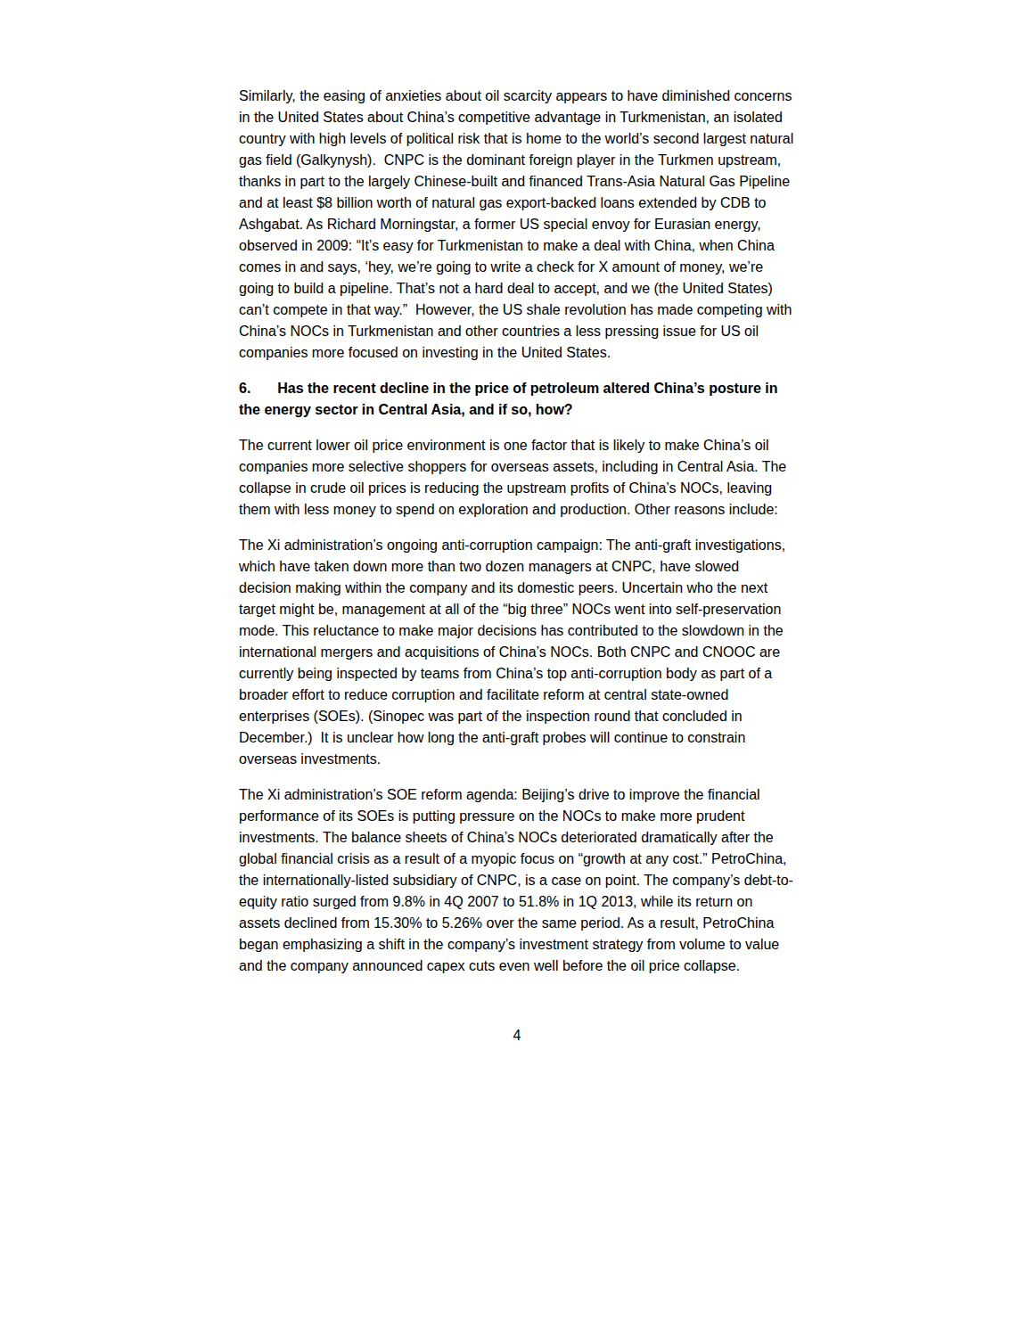Similarly, the easing of anxieties about oil scarcity appears to have diminished concerns in the United States about China’s competitive advantage in Turkmenistan, an isolated country with high levels of political risk that is home to the world’s second largest natural gas field (Galkynysh). CNPC is the dominant foreign player in the Turkmen upstream, thanks in part to the largely Chinese-built and financed Trans-Asia Natural Gas Pipeline and at least $8 billion worth of natural gas export-backed loans extended by CDB to Ashgabat. As Richard Morningstar, a former US special envoy for Eurasian energy, observed in 2009: “It’s easy for Turkmenistan to make a deal with China, when China comes in and says, ‘hey, we’re going to write a check for X amount of money, we’re going to build a pipeline. That’s not a hard deal to accept, and we (the United States) can’t compete in that way.” However, the US shale revolution has made competing with China’s NOCs in Turkmenistan and other countries a less pressing issue for US oil companies more focused on investing in the United States.
6. Has the recent decline in the price of petroleum altered China’s posture in the energy sector in Central Asia, and if so, how?
The current lower oil price environment is one factor that is likely to make China’s oil companies more selective shoppers for overseas assets, including in Central Asia. The collapse in crude oil prices is reducing the upstream profits of China’s NOCs, leaving them with less money to spend on exploration and production. Other reasons include:
The Xi administration’s ongoing anti-corruption campaign: The anti-graft investigations, which have taken down more than two dozen managers at CNPC, have slowed decision making within the company and its domestic peers. Uncertain who the next target might be, management at all of the “big three” NOCs went into self-preservation mode. This reluctance to make major decisions has contributed to the slowdown in the international mergers and acquisitions of China’s NOCs. Both CNPC and CNOOC are currently being inspected by teams from China’s top anti-corruption body as part of a broader effort to reduce corruption and facilitate reform at central state-owned enterprises (SOEs). (Sinopec was part of the inspection round that concluded in December.) It is unclear how long the anti-graft probes will continue to constrain overseas investments.
The Xi administration’s SOE reform agenda: Beijing’s drive to improve the financial performance of its SOEs is putting pressure on the NOCs to make more prudent investments. The balance sheets of China’s NOCs deteriorated dramatically after the global financial crisis as a result of a myopic focus on “growth at any cost.” PetroChina, the internationally-listed subsidiary of CNPC, is a case on point. The company’s debt-to-equity ratio surged from 9.8% in 4Q 2007 to 51.8% in 1Q 2013, while its return on assets declined from 15.30% to 5.26% over the same period. As a result, PetroChina began emphasizing a shift in the company’s investment strategy from volume to value and the company announced capex cuts even well before the oil price collapse.
4